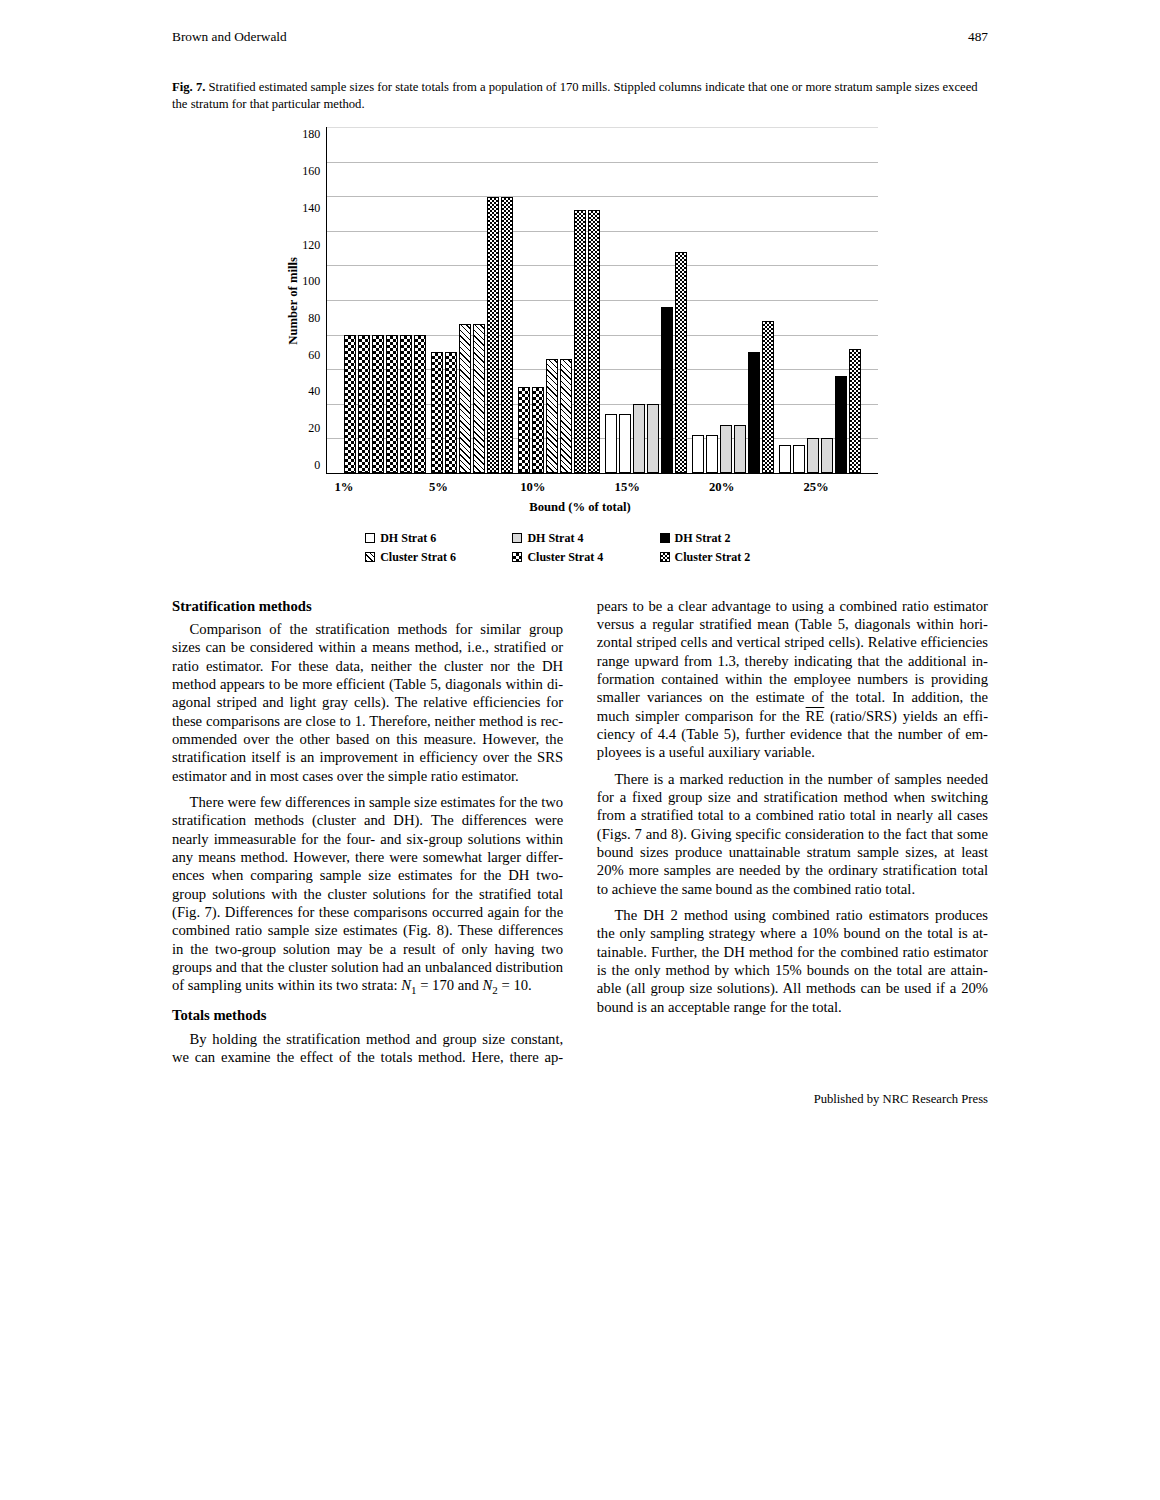Brown and Oderwald 487
Fig. 7. Stratified estimated sample sizes for state totals from a population of 170 mills. Stippled columns indicate that one or more stratum sample sizes exceed the stratum for that particular method.
Number of mills
180 160 140 120 100 80 60 40 20 0
1% 5% 10% 15% 20% 25%
Bound (% of total)
| DH Strat 6 | DH Strat 4 | DH Strat 2 |
| Cluster Strat 6 | Cluster Strat 4 | Cluster Strat 2 |
Stratification methods
Comparison of the stratification methods for similar group sizes can be considered within a means method, i.e., stratified or ratio estimator. For these data, neither the cluster nor the DH method appears to be more efficient (Table 5, diagonals within diagonal striped and light gray cells). The relative efficiencies for these comparisons are close to 1. Therefore, neither method is recommended over the other based on this measure. However, the stratification itself is an improvement in efficiency over the SRS estimator and in most cases over the simple ratio estimator.
There were few differences in sample size estimates for the two stratification methods (cluster and DH). The differences were nearly immeasurable for the four- and six-group solutions within any means method. However, there were somewhat larger differences when comparing sample size estimates for the DH two-group solutions with the cluster solutions for the stratified total (Fig. 7). Differences for these comparisons occurred again for the combined ratio sample size estimates (Fig. 8). These differences in the two-group solution may be a result of only having two groups and that the cluster solution had an unbalanced distribution of sampling units within its two strata: N1 = 170 and N2 = 10.
Totals methods
By holding the stratification method and group size constant, we can examine the effect of the totals method. Here, there appears to be a clear advantage to using a combined ratio estimator versus a regular stratified mean (Table 5, diagonals within horizontal striped cells and vertical striped cells). Relative efficiencies range upward from 1.3, thereby indicating that the additional information contained within the employee numbers is providing smaller variances on the estimate of the total. In addition, the much simpler comparison for the RE (ratio/SRS) yields an efficiency of 4.4 (Table 5), further evidence that the number of employees is a useful auxiliary variable.
There is a marked reduction in the number of samples needed for a fixed group size and stratification method when switching from a stratified total to a combined ratio total in nearly all cases (Figs. 7 and 8). Giving specific consideration to the fact that some bound sizes produce unattainable stratum sample sizes, at least 20% more samples are needed by the ordinary stratification total to achieve the same bound as the combined ratio total.
The DH 2 method using combined ratio estimators produces the only sampling strategy where a 10% bound on the total is attainable. Further, the DH method for the combined ratio estimator is the only method by which 15% bounds on the total are attainable (all group size solutions). All methods can be used if a 20% bound is an acceptable range for the total.
Published by NRC Research Press